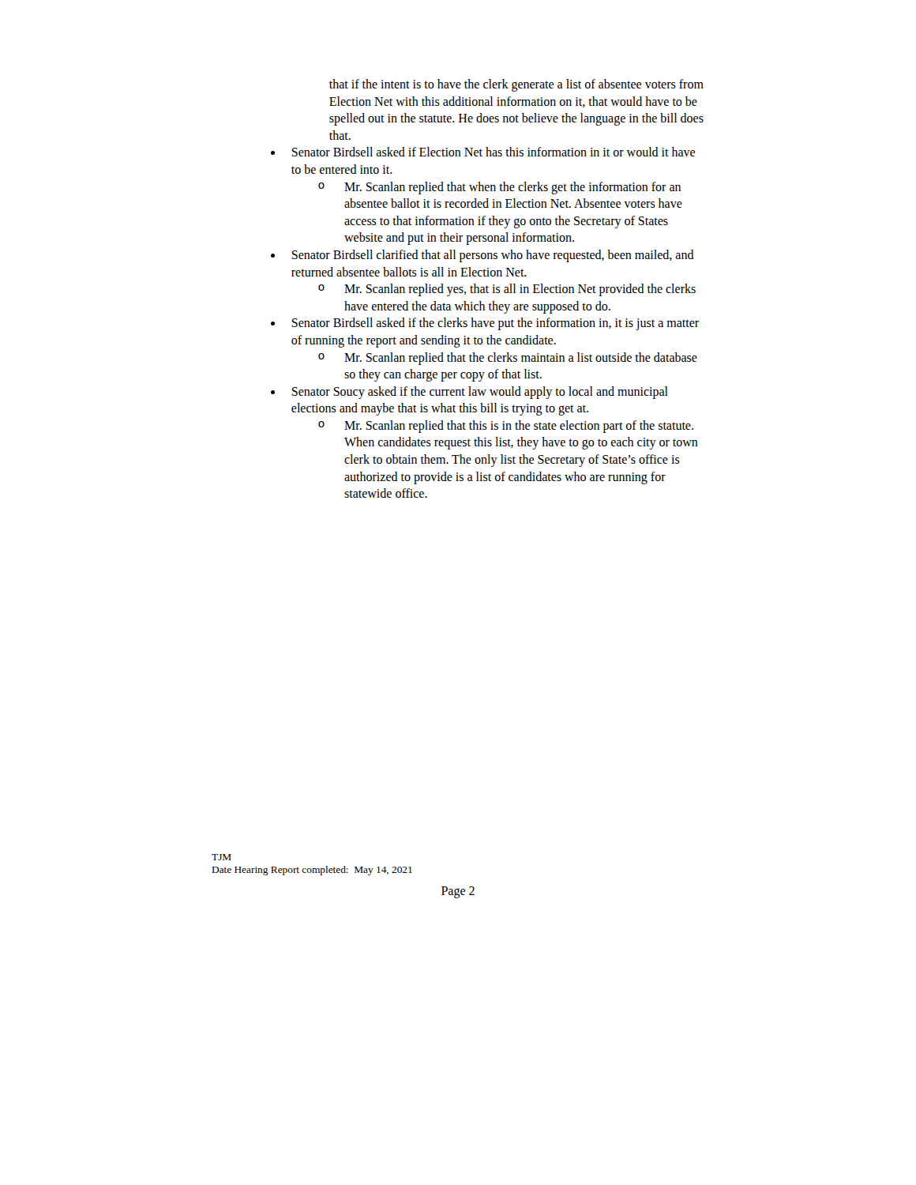that if the intent is to have the clerk generate a list of absentee voters from Election Net with this additional information on it, that would have to be spelled out in the statute. He does not believe the language in the bill does that.
Senator Birdsell asked if Election Net has this information in it or would it have to be entered into it.
Mr. Scanlan replied that when the clerks get the information for an absentee ballot it is recorded in Election Net. Absentee voters have access to that information if they go onto the Secretary of States website and put in their personal information.
Senator Birdsell clarified that all persons who have requested, been mailed, and returned absentee ballots is all in Election Net.
Mr. Scanlan replied yes, that is all in Election Net provided the clerks have entered the data which they are supposed to do.
Senator Birdsell asked if the clerks have put the information in, it is just a matter of running the report and sending it to the candidate.
Mr. Scanlan replied that the clerks maintain a list outside the database so they can charge per copy of that list.
Senator Soucy asked if the current law would apply to local and municipal elections and maybe that is what this bill is trying to get at.
Mr. Scanlan replied that this is in the state election part of the statute. When candidates request this list, they have to go to each city or town clerk to obtain them. The only list the Secretary of State’s office is authorized to provide is a list of candidates who are running for statewide office.
TJM
Date Hearing Report completed: May 14, 2021
Page 2